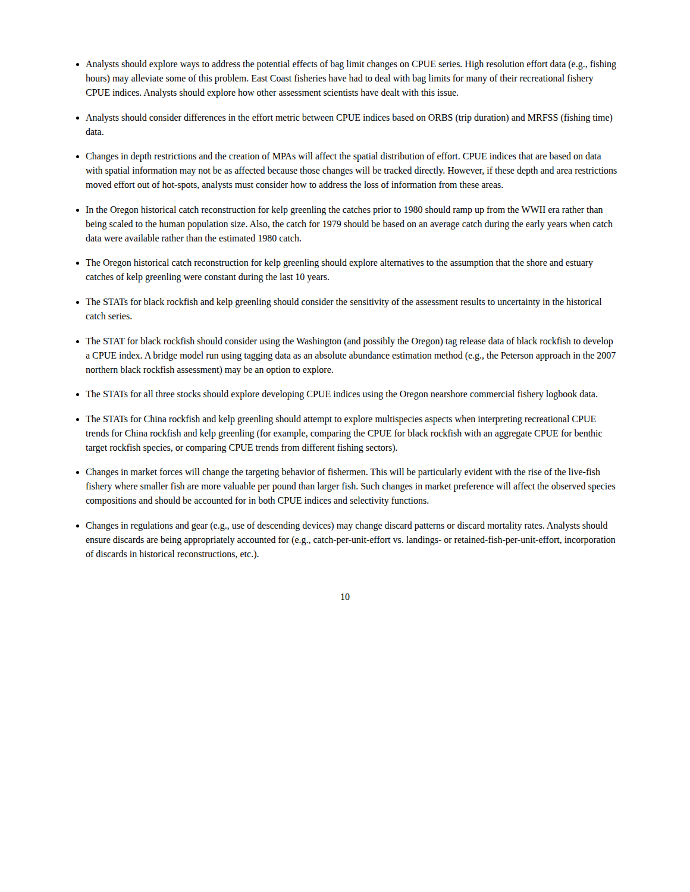Analysts should explore ways to address the potential effects of bag limit changes on CPUE series. High resolution effort data (e.g., fishing hours) may alleviate some of this problem. East Coast fisheries have had to deal with bag limits for many of their recreational fishery CPUE indices. Analysts should explore how other assessment scientists have dealt with this issue.
Analysts should consider differences in the effort metric between CPUE indices based on ORBS (trip duration) and MRFSS (fishing time) data.
Changes in depth restrictions and the creation of MPAs will affect the spatial distribution of effort. CPUE indices that are based on data with spatial information may not be as affected because those changes will be tracked directly. However, if these depth and area restrictions moved effort out of hot-spots, analysts must consider how to address the loss of information from these areas.
In the Oregon historical catch reconstruction for kelp greenling the catches prior to 1980 should ramp up from the WWII era rather than being scaled to the human population size. Also, the catch for 1979 should be based on an average catch during the early years when catch data were available rather than the estimated 1980 catch.
The Oregon historical catch reconstruction for kelp greenling should explore alternatives to the assumption that the shore and estuary catches of kelp greenling were constant during the last 10 years.
The STATs for black rockfish and kelp greenling should consider the sensitivity of the assessment results to uncertainty in the historical catch series.
The STAT for black rockfish should consider using the Washington (and possibly the Oregon) tag release data of black rockfish to develop a CPUE index. A bridge model run using tagging data as an absolute abundance estimation method (e.g., the Peterson approach in the 2007 northern black rockfish assessment) may be an option to explore.
The STATs for all three stocks should explore developing CPUE indices using the Oregon nearshore commercial fishery logbook data.
The STATs for China rockfish and kelp greenling should attempt to explore multispecies aspects when interpreting recreational CPUE trends for China rockfish and kelp greenling (for example, comparing the CPUE for black rockfish with an aggregate CPUE for benthic target rockfish species, or comparing CPUE trends from different fishing sectors).
Changes in market forces will change the targeting behavior of fishermen. This will be particularly evident with the rise of the live-fish fishery where smaller fish are more valuable per pound than larger fish. Such changes in market preference will affect the observed species compositions and should be accounted for in both CPUE indices and selectivity functions.
Changes in regulations and gear (e.g., use of descending devices) may change discard patterns or discard mortality rates. Analysts should ensure discards are being appropriately accounted for (e.g., catch-per-unit-effort vs. landings- or retained-fish-per-unit-effort, incorporation of discards in historical reconstructions, etc.).
10